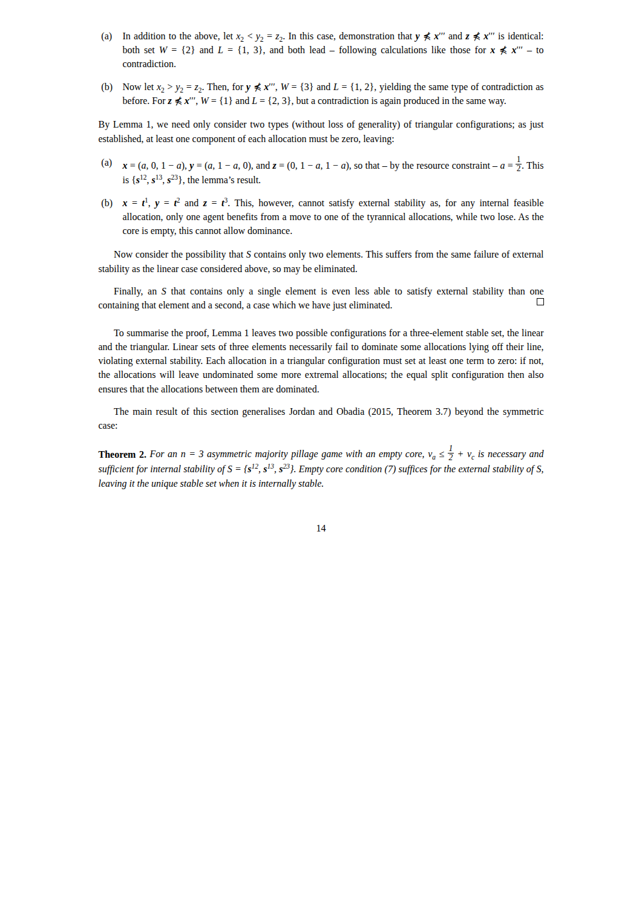(a) In addition to the above, let x2 < y2 = z2. In this case, demonstration that y ⋠ x′′′ and z ⋠ x′′′ is identical: both set W = {2} and L = {1, 3}, and both lead – following calculations like those for x ⋠ x′′′ – to contradiction.
(b) Now let x2 > y2 = z2. Then, for y ⋠ x′′′, W = {3} and L = {1, 2}, yielding the same type of contradiction as before. For z ⋠ x′′′, W = {1} and L = {2, 3}, but a contradiction is again produced in the same way.
By Lemma 1, we need only consider two types (without loss of generality) of triangular configurations; as just established, at least one component of each allocation must be zero, leaving:
(a) x = (a, 0, 1 − a), y = (a, 1 − a, 0), and z = (0, 1 − a, 1 − a), so that – by the resource constraint – a = 12. This is {s12, s13, s23}, the lemma’s result.
(b) x = t1, y = t2 and z = t3. This, however, cannot satisfy external stability as, for any internal feasible allocation, only one agent benefits from a move to one of the tyrannical allocations, while two lose. As the core is empty, this cannot allow dominance.
Now consider the possibility that S contains only two elements. This suffers from the same failure of external stability as the linear case considered above, so may be eliminated.
Finally, an S that contains only a single element is even less able to satisfy external stability than one containing that element and a second, a case which we have just eliminated.
To summarise the proof, Lemma 1 leaves two possible configurations for a three-element stable set, the linear and the triangular. Linear sets of three elements necessarily fail to dominate some allocations lying off their line, violating external stability. Each allocation in a triangular configuration must set at least one term to zero: if not, the allocations will leave undominated some more extremal allocations; the equal split configuration then also ensures that the allocations between them are dominated.
The main result of this section generalises Jordan and Obadia (2015, Theorem 3.7) beyond the symmetric case:
Theorem 2. For an n = 3 asymmetric majority pillage game with an empty core, va ≤ 12 + vc is necessary and sufficient for internal stability of S = {s12, s13, s23}. Empty core condition (7) suffices for the external stability of S, leaving it the unique stable set when it is internally stable.
14